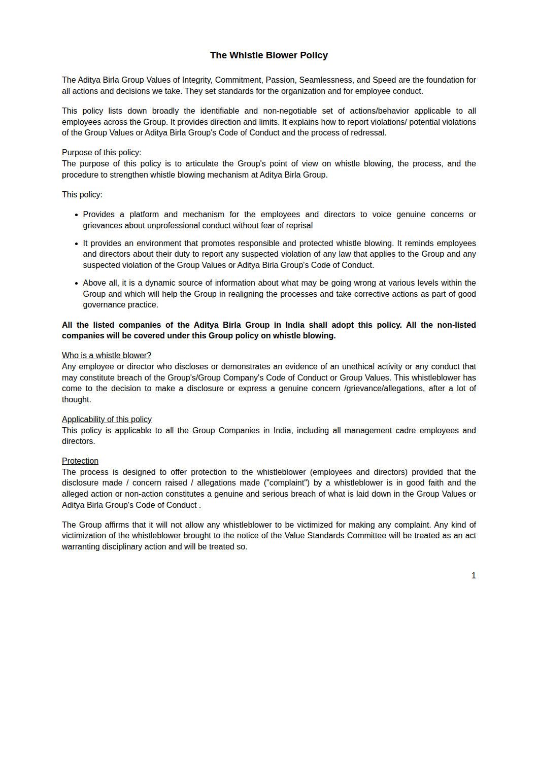The Whistle Blower Policy
The Aditya Birla Group Values of Integrity, Commitment, Passion, Seamlessness, and Speed are the foundation for all actions and decisions we take. They set standards for the organization and for employee conduct.
This policy lists down broadly the identifiable and non-negotiable set of actions/behavior applicable to all employees across the Group. It provides direction and limits. It explains how to report violations/ potential violations of the Group Values or Aditya Birla Group's Code of Conduct and the process of redressal.
Purpose of this policy:
The purpose of this policy is to articulate the Group's point of view on whistle blowing, the process, and the procedure to strengthen whistle blowing mechanism at Aditya Birla Group.
This policy:
Provides a platform and mechanism for the employees and directors to voice genuine concerns or grievances about unprofessional conduct without fear of reprisal
It provides an environment that promotes responsible and protected whistle blowing. It reminds employees and directors about their duty to report any suspected violation of any law that applies to the Group and any suspected violation of the Group Values or Aditya Birla Group's Code of Conduct.
Above all, it is a dynamic source of information about what may be going wrong at various levels within the Group and which will help the Group in realigning the processes and take corrective actions as part of good governance practice.
All the listed companies of the Aditya Birla Group in India shall adopt this policy. All the non-listed companies will be covered under this Group policy on whistle blowing.
Who is a whistle blower?
Any employee or director who discloses or demonstrates an evidence of an unethical activity or any conduct that may constitute breach of the Group's/Group Company's Code of Conduct or Group Values. This whistleblower has come to the decision to make a disclosure or express a genuine concern /grievance/allegations, after a lot of thought.
Applicability of this policy
This policy is applicable to all the Group Companies in India, including all management cadre employees and directors.
Protection
The process is designed to offer protection to the whistleblower (employees and directors) provided that the disclosure made / concern raised / allegations made ("complaint") by a whistleblower is in good faith and the alleged action or non-action constitutes a genuine and serious breach of what is laid down in the Group Values or Aditya Birla Group's Code of Conduct .
The Group affirms that it will not allow any whistleblower to be victimized for making any complaint. Any kind of victimization of the whistleblower brought to the notice of the Value Standards Committee will be treated as an act warranting disciplinary action and will be treated so.
1